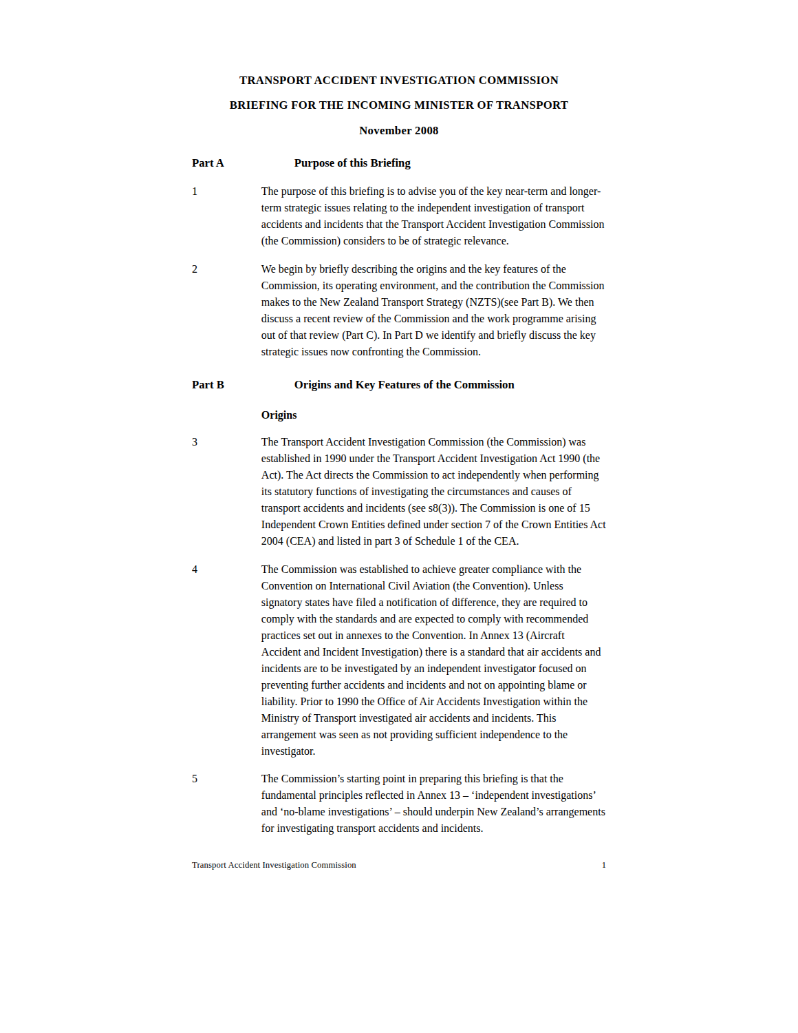TRANSPORT ACCIDENT INVESTIGATION COMMISSION BRIEFING FOR THE INCOMING MINISTER OF TRANSPORT November 2008
Part APurpose of this Briefing
1
The purpose of this briefing is to advise you of the key near-term and longer-term strategic issues relating to the independent investigation of transport accidents and incidents that the Transport Accident Investigation Commission (the Commission) considers to be of strategic relevance.
2
We begin by briefly describing the origins and the key features of the Commission, its operating environment, and the contribution the Commission makes to the New Zealand Transport Strategy (NZTS)(see Part B). We then discuss a recent review of the Commission and the work programme arising out of that review (Part C). In Part D we identify and briefly discuss the key strategic issues now confronting the Commission.
Part BOrigins and Key Features of the Commission
Origins
3
The Transport Accident Investigation Commission (the Commission) was established in 1990 under the Transport Accident Investigation Act 1990 (the Act). The Act directs the Commission to act independently when performing its statutory functions of investigating the circumstances and causes of transport accidents and incidents (see s8(3)). The Commission is one of 15 Independent Crown Entities defined under section 7 of the Crown Entities Act 2004 (CEA) and listed in part 3 of Schedule 1 of the CEA.
4
The Commission was established to achieve greater compliance with the Convention on International Civil Aviation (the Convention). Unless signatory states have filed a notification of difference, they are required to comply with the standards and are expected to comply with recommended practices set out in annexes to the Convention. In Annex 13 (Aircraft Accident and Incident Investigation) there is a standard that air accidents and incidents are to be investigated by an independent investigator focused on preventing further accidents and incidents and not on appointing blame or liability. Prior to 1990 the Office of Air Accidents Investigation within the Ministry of Transport investigated air accidents and incidents. This arrangement was seen as not providing sufficient independence to the investigator.
5
The Commission’s starting point in preparing this briefing is that the fundamental principles reflected in Annex 13 – ‘independent investigations’ and ‘no-blame investigations’ – should underpin New Zealand’s arrangements for investigating transport accidents and incidents.
Transport Accident Investigation Commission 1